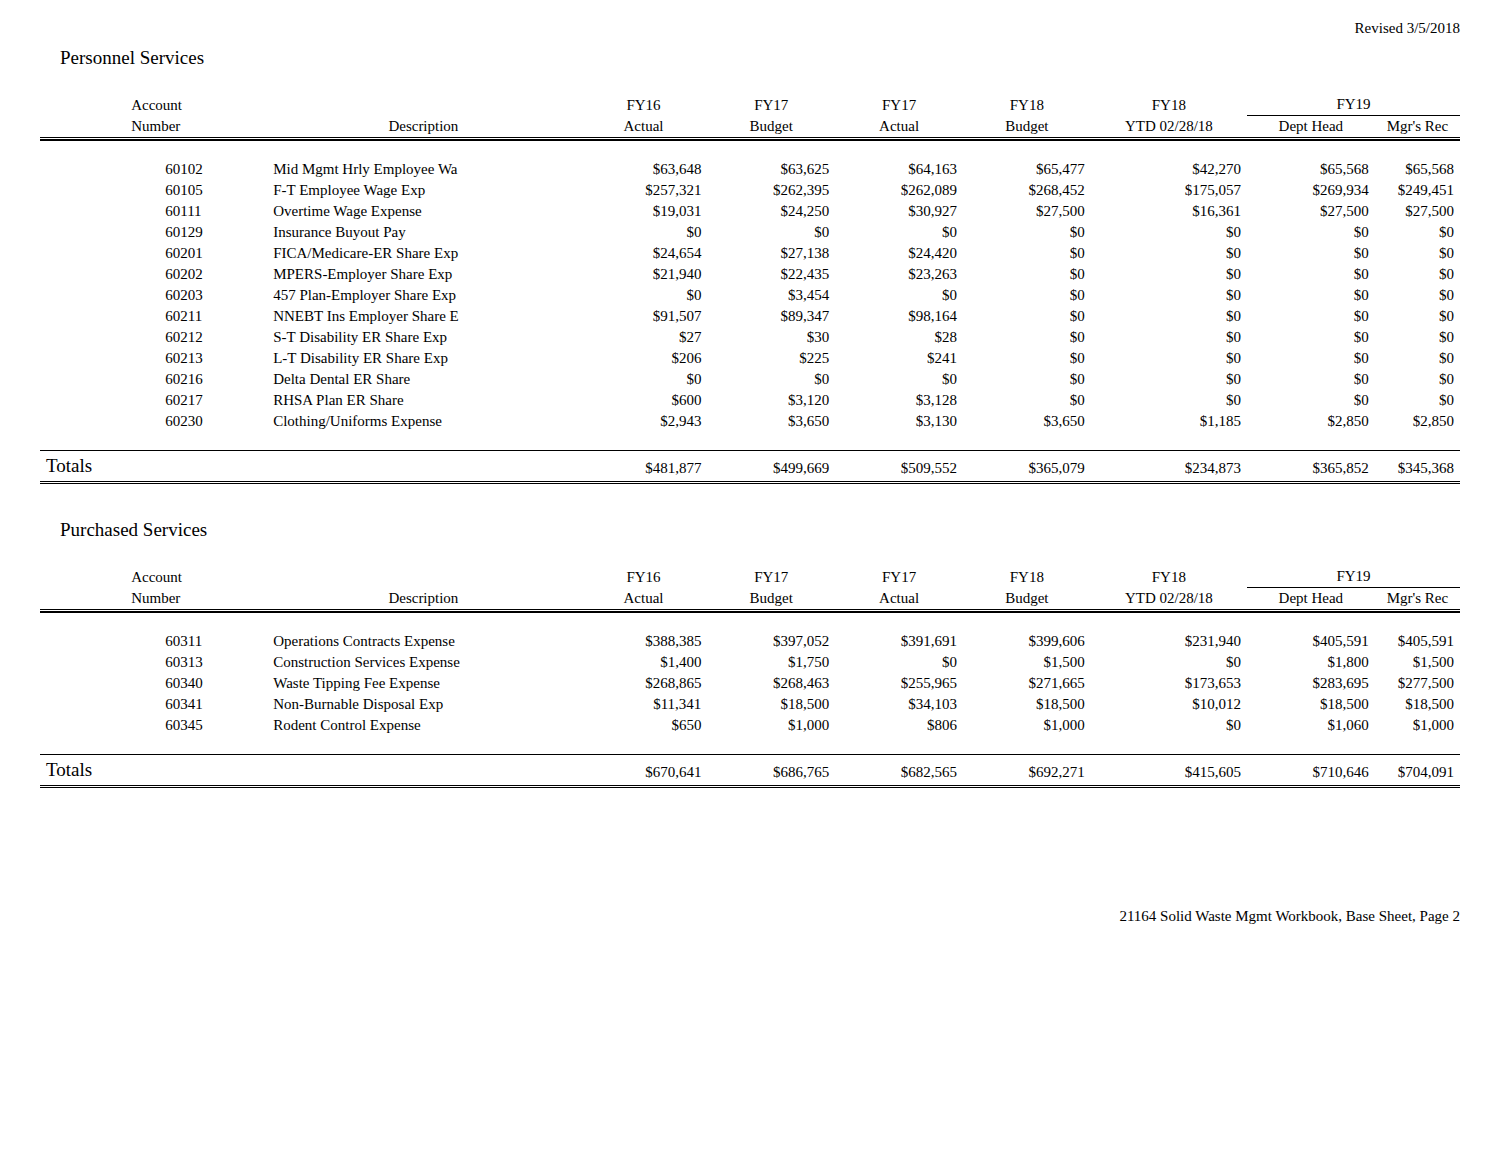Revised 3/5/2018
Personnel Services
| | Account | | FY16 | FY17 | FY17 | FY18 | FY18 | FY19 |
| --- | --- | --- | --- | --- | --- | --- | --- | --- |
| | Number | Description | Actual | Budget | Actual | Budget | YTD 02/28/18 | Dept Head | Mgr's Rec |
| | 60102 | Mid Mgmt Hrly Employee Wa | $63,648 | $63,625 | $64,163 | $65,477 | $42,270 | $65,568 | $65,568 |
| | 60105 | F-T Employee Wage Exp | $257,321 | $262,395 | $262,089 | $268,452 | $175,057 | $269,934 | $249,451 |
| | 60111 | Overtime Wage Expense | $19,031 | $24,250 | $30,927 | $27,500 | $16,361 | $27,500 | $27,500 |
| | 60129 | Insurance Buyout Pay | $0 | $0 | $0 | $0 | $0 | $0 | $0 |
| | 60201 | FICA/Medicare-ER Share Exp | $24,654 | $27,138 | $24,420 | $0 | $0 | $0 | $0 |
| | 60202 | MPERS-Employer Share Exp | $21,940 | $22,435 | $23,263 | $0 | $0 | $0 | $0 |
| | 60203 | 457 Plan-Employer Share Exp | $0 | $3,454 | $0 | $0 | $0 | $0 | $0 |
| | 60211 | NNEBT Ins Employer Share E | $91,507 | $89,347 | $98,164 | $0 | $0 | $0 | $0 |
| | 60212 | S-T Disability ER Share Exp | $27 | $30 | $28 | $0 | $0 | $0 | $0 |
| | 60213 | L-T Disability ER Share Exp | $206 | $225 | $241 | $0 | $0 | $0 | $0 |
| | 60216 | Delta Dental ER Share | $0 | $0 | $0 | $0 | $0 | $0 | $0 |
| | 60217 | RHSA Plan ER Share | $600 | $3,120 | $3,128 | $0 | $0 | $0 | $0 |
| | 60230 | Clothing/Uniforms Expense | $2,943 | $3,650 | $3,130 | $3,650 | $1,185 | $2,850 | $2,850 |
| Totals | $481,877 | $499,669 | $509,552 | $365,079 | $234,873 | $365,852 | $345,368 |
Purchased Services
| | Account | | FY16 | FY17 | FY17 | FY18 | FY18 | FY19 |
| --- | --- | --- | --- | --- | --- | --- | --- | --- |
| | Number | Description | Actual | Budget | Actual | Budget | YTD 02/28/18 | Dept Head | Mgr's Rec |
| | 60311 | Operations Contracts Expense | $388,385 | $397,052 | $391,691 | $399,606 | $231,940 | $405,591 | $405,591 |
| | 60313 | Construction Services Expense | $1,400 | $1,750 | $0 | $1,500 | $0 | $1,800 | $1,500 |
| | 60340 | Waste Tipping Fee Expense | $268,865 | $268,463 | $255,965 | $271,665 | $173,653 | $283,695 | $277,500 |
| | 60341 | Non-Burnable Disposal Exp | $11,341 | $18,500 | $34,103 | $18,500 | $10,012 | $18,500 | $18,500 |
| | 60345 | Rodent Control Expense | $650 | $1,000 | $806 | $1,000 | $0 | $1,060 | $1,000 |
| Totals | $670,641 | $686,765 | $682,565 | $692,271 | $415,605 | $710,646 | $704,091 |
21164 Solid Waste Mgmt Workbook, Base Sheet, Page 2